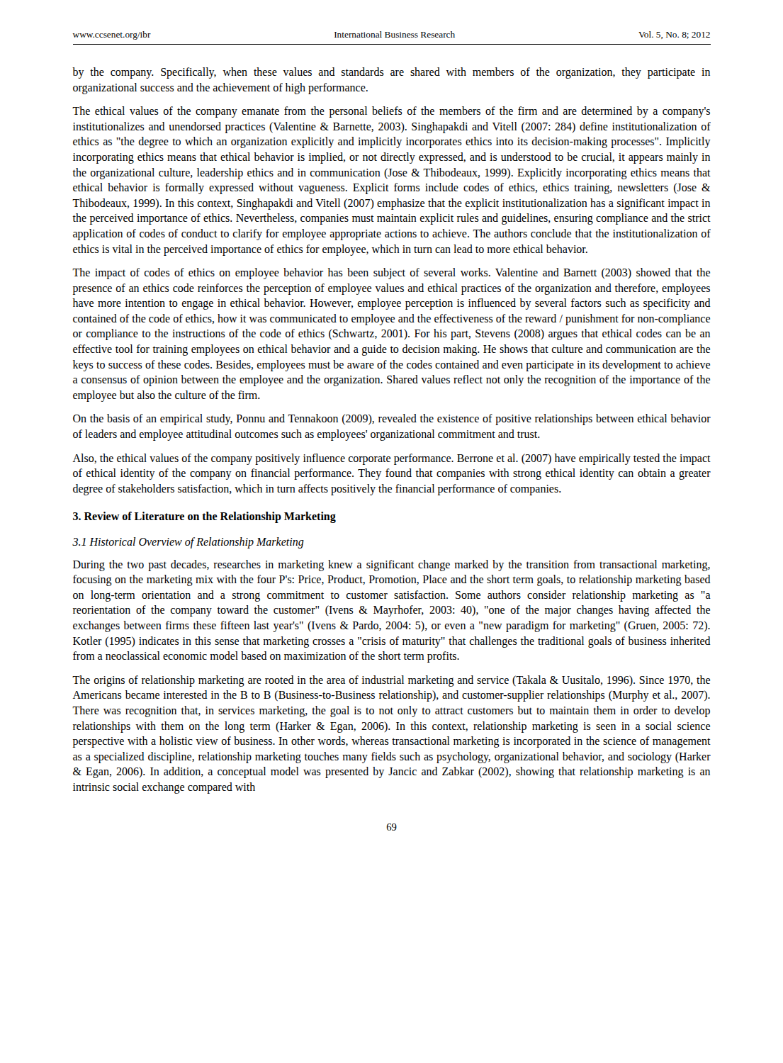www.ccsenet.org/ibr International Business Research Vol. 5, No. 8; 2012
by the company. Specifically, when these values and standards are shared with members of the organization, they participate in organizational success and the achievement of high performance.
The ethical values of the company emanate from the personal beliefs of the members of the firm and are determined by a company's institutionalizes and unendorsed practices (Valentine & Barnette, 2003). Singhapakdi and Vitell (2007: 284) define institutionalization of ethics as "the degree to which an organization explicitly and implicitly incorporates ethics into its decision-making processes". Implicitly incorporating ethics means that ethical behavior is implied, or not directly expressed, and is understood to be crucial, it appears mainly in the organizational culture, leadership ethics and in communication (Jose & Thibodeaux, 1999). Explicitly incorporating ethics means that ethical behavior is formally expressed without vagueness. Explicit forms include codes of ethics, ethics training, newsletters (Jose & Thibodeaux, 1999). In this context, Singhapakdi and Vitell (2007) emphasize that the explicit institutionalization has a significant impact in the perceived importance of ethics. Nevertheless, companies must maintain explicit rules and guidelines, ensuring compliance and the strict application of codes of conduct to clarify for employee appropriate actions to achieve. The authors conclude that the institutionalization of ethics is vital in the perceived importance of ethics for employee, which in turn can lead to more ethical behavior.
The impact of codes of ethics on employee behavior has been subject of several works. Valentine and Barnett (2003) showed that the presence of an ethics code reinforces the perception of employee values and ethical practices of the organization and therefore, employees have more intention to engage in ethical behavior. However, employee perception is influenced by several factors such as specificity and contained of the code of ethics, how it was communicated to employee and the effectiveness of the reward / punishment for non-compliance or compliance to the instructions of the code of ethics (Schwartz, 2001). For his part, Stevens (2008) argues that ethical codes can be an effective tool for training employees on ethical behavior and a guide to decision making. He shows that culture and communication are the keys to success of these codes. Besides, employees must be aware of the codes contained and even participate in its development to achieve a consensus of opinion between the employee and the organization. Shared values reflect not only the recognition of the importance of the employee but also the culture of the firm.
On the basis of an empirical study, Ponnu and Tennakoon (2009), revealed the existence of positive relationships between ethical behavior of leaders and employee attitudinal outcomes such as employees' organizational commitment and trust.
Also, the ethical values of the company positively influence corporate performance. Berrone et al. (2007) have empirically tested the impact of ethical identity of the company on financial performance. They found that companies with strong ethical identity can obtain a greater degree of stakeholders satisfaction, which in turn affects positively the financial performance of companies.
3. Review of Literature on the Relationship Marketing
3.1 Historical Overview of Relationship Marketing
During the two past decades, researches in marketing knew a significant change marked by the transition from transactional marketing, focusing on the marketing mix with the four P's: Price, Product, Promotion, Place and the short term goals, to relationship marketing based on long-term orientation and a strong commitment to customer satisfaction. Some authors consider relationship marketing as "a reorientation of the company toward the customer" (Ivens & Mayrhofer, 2003: 40), "one of the major changes having affected the exchanges between firms these fifteen last year's" (Ivens & Pardo, 2004: 5), or even a "new paradigm for marketing" (Gruen, 2005: 72). Kotler (1995) indicates in this sense that marketing crosses a "crisis of maturity" that challenges the traditional goals of business inherited from a neoclassical economic model based on maximization of the short term profits.
The origins of relationship marketing are rooted in the area of industrial marketing and service (Takala & Uusitalo, 1996). Since 1970, the Americans became interested in the B to B (Business-to-Business relationship), and customer-supplier relationships (Murphy et al., 2007). There was recognition that, in services marketing, the goal is to not only to attract customers but to maintain them in order to develop relationships with them on the long term (Harker & Egan, 2006). In this context, relationship marketing is seen in a social science perspective with a holistic view of business. In other words, whereas transactional marketing is incorporated in the science of management as a specialized discipline, relationship marketing touches many fields such as psychology, organizational behavior, and sociology (Harker & Egan, 2006). In addition, a conceptual model was presented by Jancic and Zabkar (2002), showing that relationship marketing is an intrinsic social exchange compared with
69